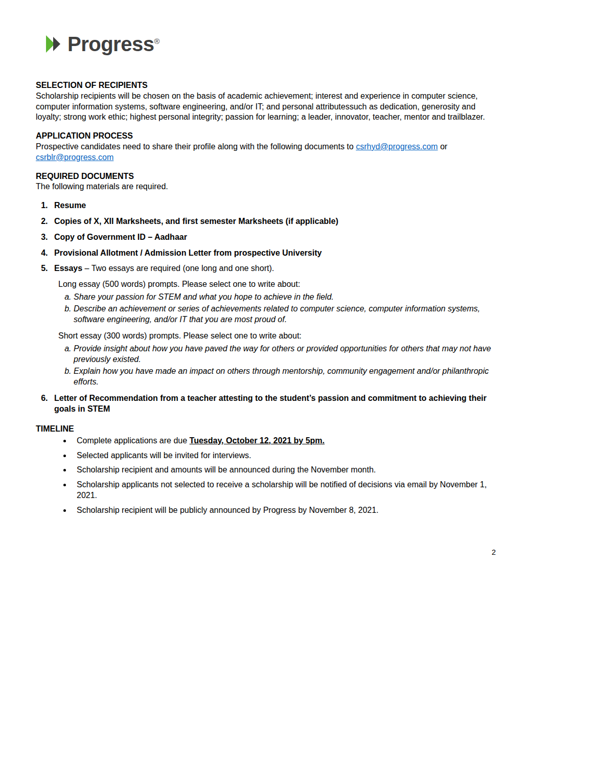Progress®
SELECTION OF RECIPIENTS
Scholarship recipients will be chosen on the basis of academic achievement; interest and experience in computer science, computer information systems, software engineering, and/or IT; and personal attributessuch as dedication, generosity and loyalty; strong work ethic; highest personal integrity; passion for learning; a leader, innovator, teacher, mentor and trailblazer.
APPLICATION PROCESS
Prospective candidates need to share their profile along with the following documents to csrhyd@progress.com or csrblr@progress.com
REQUIRED DOCUMENTS
The following materials are required.
Resume
Copies of X, XII Marksheets, and first semester Marksheets (if applicable)
Copy of Government ID – Aadhaar
Provisional Allotment / Admission Letter from prospective University
Essays – Two essays are required (one long and one short).
Long essay (500 words) prompts. Please select one to write about:
Share your passion for STEM and what you hope to achieve in the field.
Describe an achievement or series of achievements related to computer science, computer information systems, software engineering, and/or IT that you are most proud of.
Short essay (300 words) prompts. Please select one to write about:
Provide insight about how you have paved the way for others or provided opportunities for others that may not have previously existed.
Explain how you have made an impact on others through mentorship, community engagement and/or philanthropic efforts.
Letter of Recommendation from a teacher attesting to the student’s passion and commitment to achieving their goals in STEM
TIMELINE
Complete applications are due Tuesday, October 12, 2021 by 5pm.
Selected applicants will be invited for interviews.
Scholarship recipient and amounts will be announced during the November month.
Scholarship applicants not selected to receive a scholarship will be notified of decisions via email by November 1, 2021.
Scholarship recipient will be publicly announced by Progress by November 8, 2021.
2